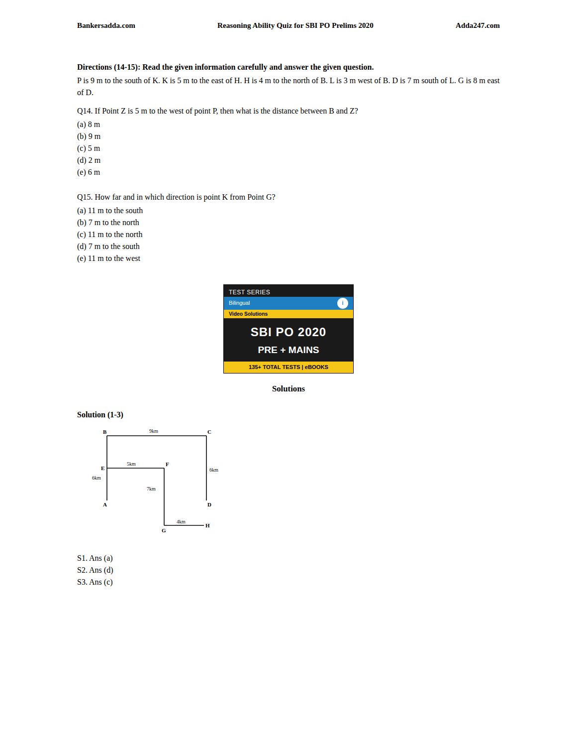Bankersadda.com Reasoning Ability Quiz for SBI PO Prelims 2020 Adda247.com
Directions (14-15): Read the given information carefully and answer the given question.
P is 9 m to the south of K. K is 5 m to the east of H. H is 4 m to the north of B. L is 3 m west of B. D is 7 m south of L. G is 8 m east of D.
Q14. If Point Z is 5 m to the west of point P, then what is the distance between B and Z?
(a) 8 m
(b) 9 m
(c) 5 m
(d) 2 m
(e) 6 m
Q15. How far and in which direction is point K from Point G?
(a) 11 m to the south
(b) 7 m to the north
(c) 11 m to the north
(d) 7 m to the south
(e) 11 m to the west
TEST SERIES
Bilingual i
Video Solutions
SBI PO 2020
PRE + MAINS
135+ TOTAL TESTS | eBOOKS
Solutions
Solution (1-3)
B C E F A D G H 9km 5km 6km 6km 7km 4km
S1. Ans (a)
S2. Ans (d)
S3. Ans (c)